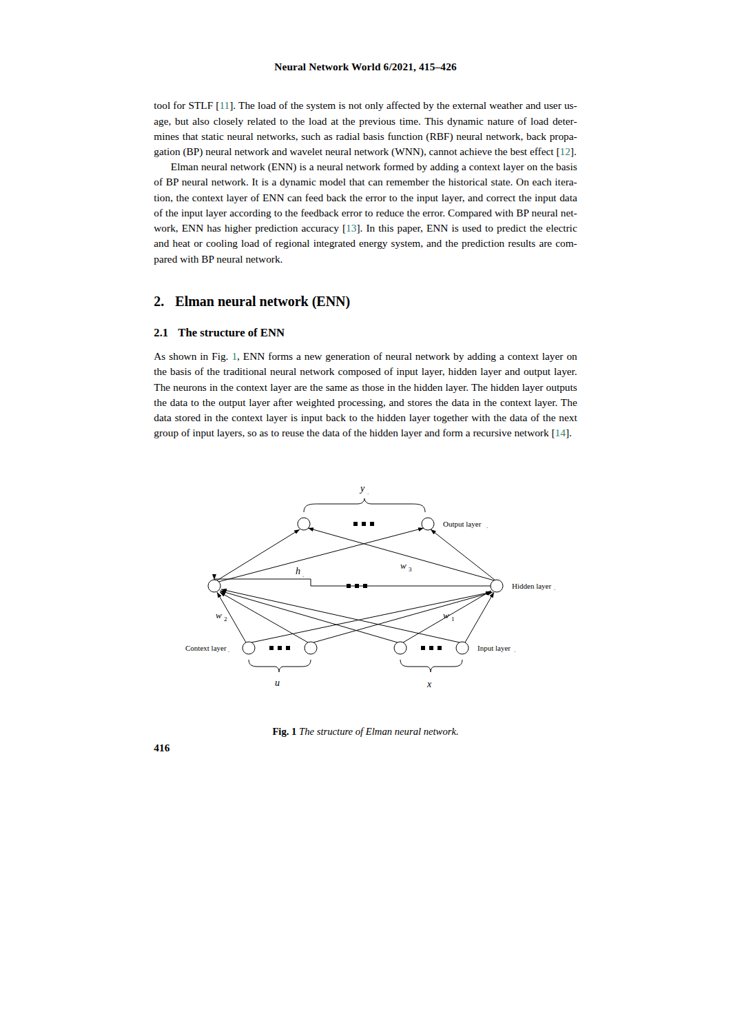Neural Network World 6/2021, 415–426
tool for STLF [11]. The load of the system is not only affected by the external weather and user usage, but also closely related to the load at the previous time. This dynamic nature of load determines that static neural networks, such as radial basis function (RBF) neural network, back propagation (BP) neural network and wavelet neural network (WNN), cannot achieve the best effect [12].
Elman neural network (ENN) is a neural network formed by adding a context layer on the basis of BP neural network. It is a dynamic model that can remember the historical state. On each iteration, the context layer of ENN can feed back the error to the input layer, and correct the input data of the input layer according to the feedback error to reduce the error. Compared with BP neural network, ENN has higher prediction accuracy [13]. In this paper, ENN is used to predict the electric and heat or cooling load of regional integrated energy system, and the prediction results are compared with BP neural network.
2. Elman neural network (ENN)
2.1 The structure of ENN
As shown in Fig. 1, ENN forms a new generation of neural network by adding a context layer on the basis of the traditional neural network composed of input layer, hidden layer and output layer. The neurons in the context layer are the same as those in the hidden layer. The hidden layer outputs the data to the output layer after weighted processing, and stores the data in the context layer. The data stored in the context layer is input back to the hidden layer together with the data of the next group of input layers, so as to reuse the data of the hidden layer and form a recursive network [14].
y . Output layer . Hidden layer . h . w 3 Context layer . Input layer . w 2 w 1 u x
Fig. 1 The structure of Elman neural network.
416